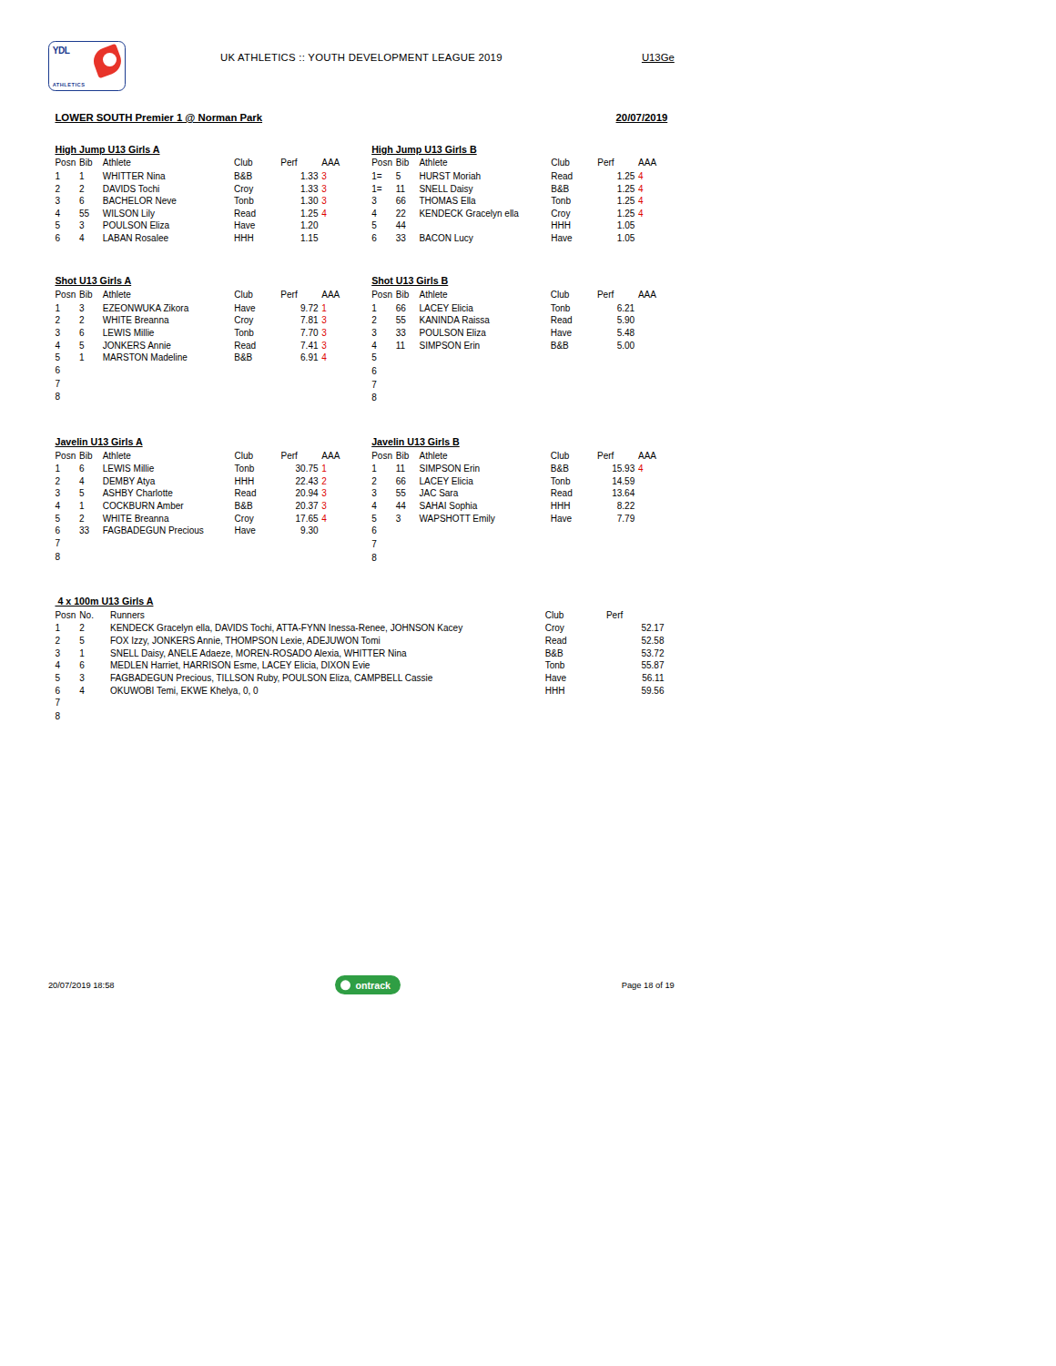YDL
ATHLETICS
UK ATHLETICS :: YOUTH DEVELOPMENT LEAGUE 2019
U13Ge
LOWER SOUTH Premier 1 @ Norman Park
20/07/2019
High Jump U13 Girls A
| Posn | Bib | Athlete | Club | Perf | AAA |
| --- | --- | --- | --- | --- | --- |
| 1 | 1 | WHITTER Nina | B&B | 1.33 | 3 |
| 2 | 2 | DAVIDS Tochi | Croy | 1.33 | 3 |
| 3 | 6 | BACHELOR Neve | Tonb | 1.30 | 3 |
| 4 | 55 | WILSON Lily | Read | 1.25 | 4 |
| 5 | 3 | POULSON Eliza | Have | 1.20 | |
| 6 | 4 | LABAN Rosalee | HHH | 1.15 | |
High Jump U13 Girls B
| Posn | Bib | Athlete | Club | Perf | AAA |
| --- | --- | --- | --- | --- | --- |
| 1= | 5 | HURST Moriah | Read | 1.25 | 4 |
| 1= | 11 | SNELL Daisy | B&B | 1.25 | 4 |
| 3 | 66 | THOMAS Ella | Tonb | 1.25 | 4 |
| 4 | 22 | KENDECK Gracelyn ella | Croy | 1.25 | 4 |
| 5 | 44 | | HHH | 1.05 | |
| 6 | 33 | BACON Lucy | Have | 1.05 | |
Shot U13 Girls A
| Posn | Bib | Athlete | Club | Perf | AAA |
| --- | --- | --- | --- | --- | --- |
| 1 | 3 | EZEONWUKA Zikora | Have | 9.72 | 1 |
| 2 | 2 | WHITE Breanna | Croy | 7.81 | 3 |
| 3 | 6 | LEWIS Millie | Tonb | 7.70 | 3 |
| 4 | 5 | JONKERS Annie | Read | 7.41 | 3 |
| 5 | 1 | MARSTON Madeline | B&B | 6.91 | 4 |
| 6 | | | | | |
| 7 | | | | | |
| 8 | | | | | |
Shot U13 Girls B
| Posn | Bib | Athlete | Club | Perf | AAA |
| --- | --- | --- | --- | --- | --- |
| 1 | 66 | LACEY Elicia | Tonb | 6.21 | |
| 2 | 55 | KANINDA Raissa | Read | 5.90 | |
| 3 | 33 | POULSON Eliza | Have | 5.48 | |
| 4 | 11 | SIMPSON Erin | B&B | 5.00 | |
| 5 | | | | | |
| 6 | | | | | |
| 7 | | | | | |
| 8 | | | | | |
Javelin U13 Girls A
| Posn | Bib | Athlete | Club | Perf | AAA |
| --- | --- | --- | --- | --- | --- |
| 1 | 6 | LEWIS Millie | Tonb | 30.75 | 1 |
| 2 | 4 | DEMBY Atya | HHH | 22.43 | 2 |
| 3 | 5 | ASHBY Charlotte | Read | 20.94 | 3 |
| 4 | 1 | COCKBURN Amber | B&B | 20.37 | 3 |
| 5 | 2 | WHITE Breanna | Croy | 17.65 | 4 |
| 6 | 33 | FAGBADEGUN Precious | Have | 9.30 | |
| 7 | | | | | |
| 8 | | | | | |
Javelin U13 Girls B
| Posn | Bib | Athlete | Club | Perf | AAA |
| --- | --- | --- | --- | --- | --- |
| 1 | 11 | SIMPSON Erin | B&B | 15.93 | 4 |
| 2 | 66 | LACEY Elicia | Tonb | 14.59 | |
| 3 | 55 | JAC Sara | Read | 13.64 | |
| 4 | 44 | SAHAI Sophia | HHH | 8.22 | |
| 5 | 3 | WAPSHOTT Emily | Have | 7.79 | |
| 6 | | | | | |
| 7 | | | | | |
| 8 | | | | | |
4 x 100m U13 Girls A
| Posn | No. | Runners | Club | Perf |
| --- | --- | --- | --- | --- |
| 1 | 2 | KENDECK Gracelyn ella, DAVIDS Tochi, ATTA-FYNN Inessa-Renee, JOHNSON Kacey | Croy | 52.17 |
| 2 | 5 | FOX Izzy, JONKERS Annie, THOMPSON Lexie, ADEJUWON Tomi | Read | 52.58 |
| 3 | 1 | SNELL Daisy, ANELE Adaeze, MOREN-ROSADO Alexia, WHITTER Nina | B&B | 53.72 |
| 4 | 6 | MEDLEN Harriet, HARRISON Esme, LACEY Elicia, DIXON Evie | Tonb | 55.87 |
| 5 | 3 | FAGBADEGUN Precious, TILLSON Ruby, POULSON Eliza, CAMPBELL Cassie | Have | 56.11 |
| 6 | 4 | OKUWOBI Temi, EKWE Khelya, 0, 0 | HHH | 59.56 |
| 7 | | | | |
| 8 | | | | |
20/07/2019 18:58
ontrack
Page 18 of 19